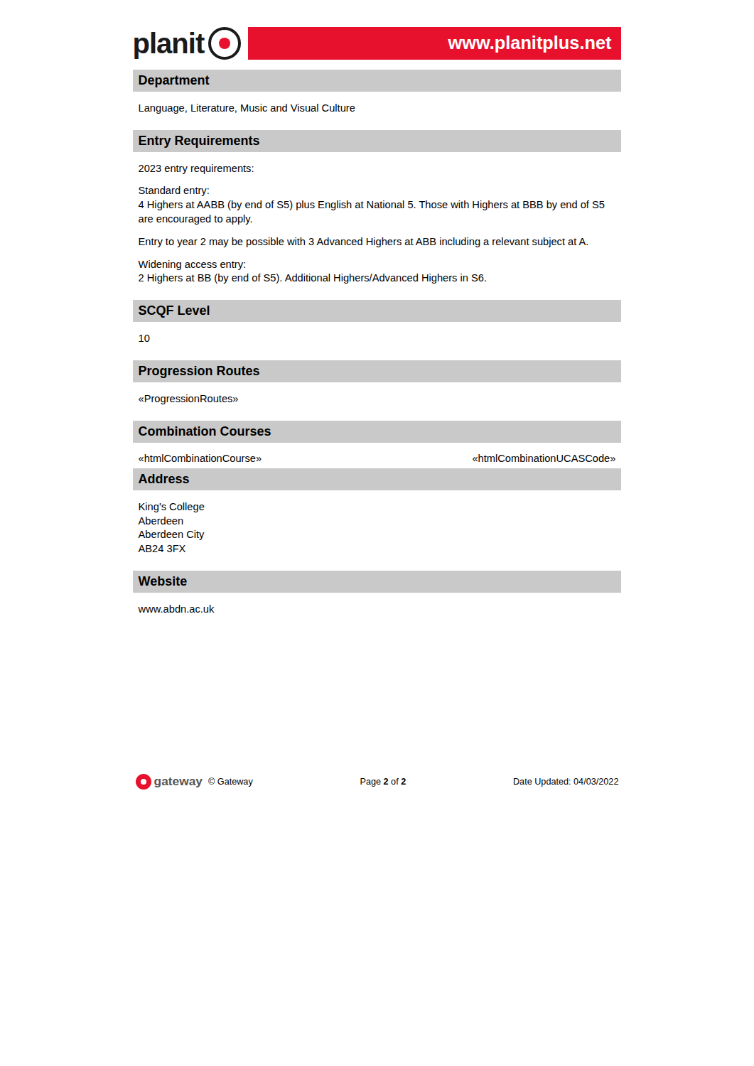planit
www.planitplus.net
Department
Language, Literature, Music and Visual Culture
Entry Requirements
2023 entry requirements:
Standard entry:
4 Highers at AABB (by end of S5) plus English at National 5. Those with Highers at BBB by end of S5 are encouraged to apply.
Entry to year 2 may be possible with 3 Advanced Highers at ABB including a relevant subject at A.
Widening access entry:
2 Highers at BB (by end of S5). Additional Highers/Advanced Highers in S6.
SCQF Level
10
Progression Routes
«ProgressionRoutes»
Combination Courses
«htmlCombinationCourse» «htmlCombinationUCASCode»
Address
King's College
Aberdeen
Aberdeen City
AB24 3FX
Website
www.abdn.ac.uk
gateway © Gateway
Page 2 of 2
Date Updated: 04/03/2022